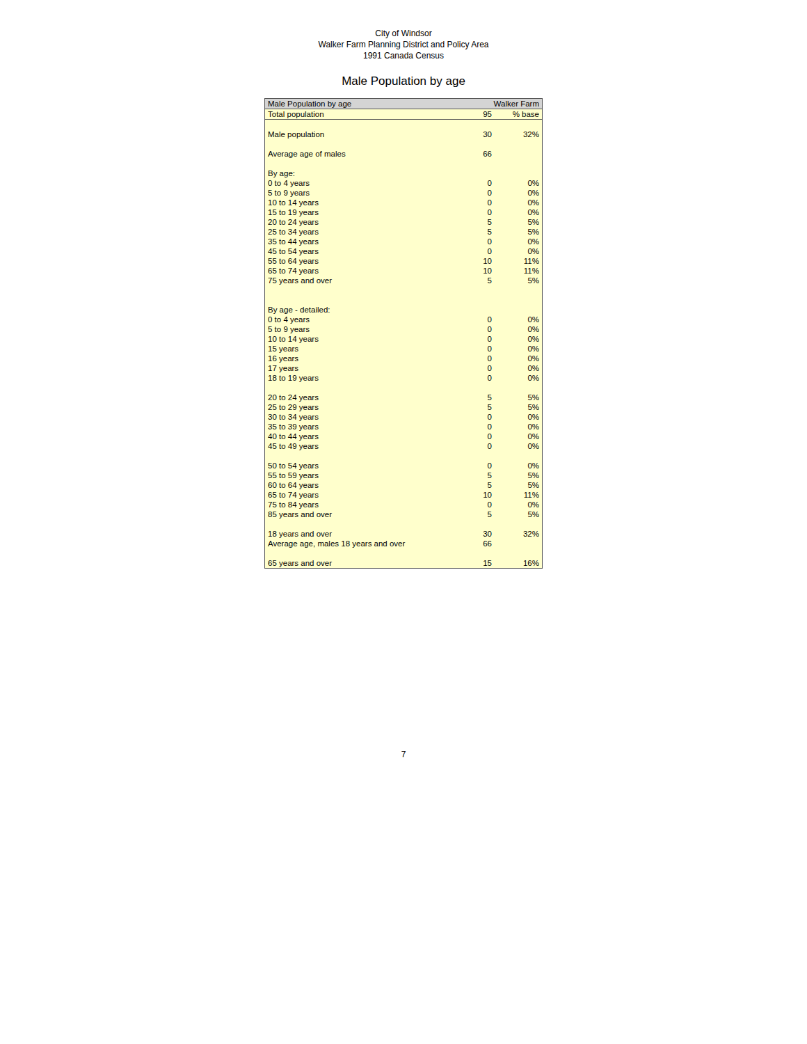City of Windsor
Walker Farm Planning District and Policy Area
1991 Canada Census
Male Population by age
| Male Population by age | Walker Farm |
| --- | --- |
| Total population | 95 | % base |
| Male population | 30 | 32% |
| Average age of males | 66 | |
| By age: | | |
| 0 to 4 years | 0 | 0% |
| 5 to 9 years | 0 | 0% |
| 10 to 14 years | 0 | 0% |
| 15 to 19 years | 0 | 0% |
| 20 to 24 years | 5 | 5% |
| 25 to 34 years | 5 | 5% |
| 35 to 44 years | 0 | 0% |
| 45 to 54 years | 0 | 0% |
| 55 to 64 years | 10 | 11% |
| 65 to 74 years | 10 | 11% |
| 75 years and over | 5 | 5% |
| By age - detailed: | | |
| 0 to 4 years | 0 | 0% |
| 5 to 9 years | 0 | 0% |
| 10 to 14 years | 0 | 0% |
| 15 years | 0 | 0% |
| 16 years | 0 | 0% |
| 17 years | 0 | 0% |
| 18 to 19 years | 0 | 0% |
| 20 to 24 years | 5 | 5% |
| 25 to 29 years | 5 | 5% |
| 30 to 34 years | 0 | 0% |
| 35 to 39 years | 0 | 0% |
| 40 to 44 years | 0 | 0% |
| 45 to 49 years | 0 | 0% |
| 50 to 54 years | 0 | 0% |
| 55 to 59 years | 5 | 5% |
| 60 to 64 years | 5 | 5% |
| 65 to 74 years | 10 | 11% |
| 75 to 84 years | 0 | 0% |
| 85 years and over | 5 | 5% |
| 18 years and over | 30 | 32% |
| Average age, males 18 years and over | 66 | |
| 65 years and over | 15 | 16% |
7